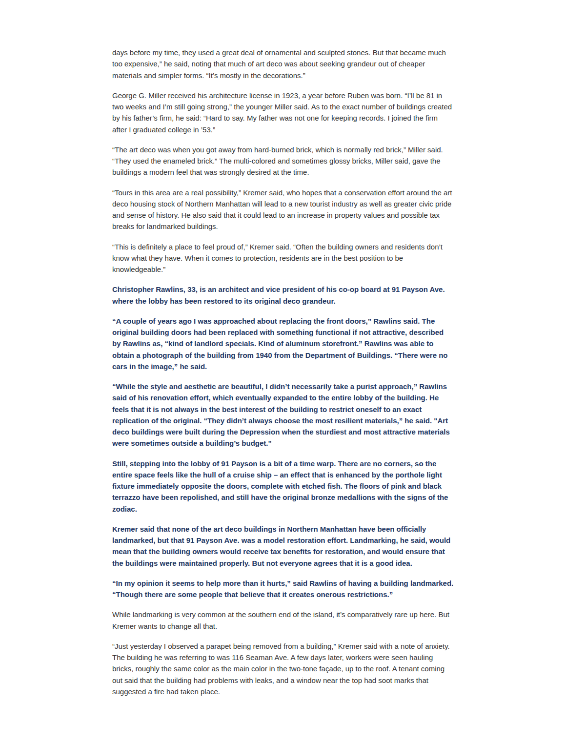days before my time, they used a great deal of ornamental and sculpted stones. But that became much too expensive,” he said, noting that much of art deco was about seeking grandeur out of cheaper materials and simpler forms. “It’s mostly in the decorations.”
George G. Miller received his architecture license in 1923, a year before Ruben was born. “I’ll be 81 in two weeks and I’m still going strong,” the younger Miller said. As to the exact number of buildings created by his father’s firm, he said: “Hard to say. My father was not one for keeping records. I joined the firm after I graduated college in ’53.”
“The art deco was when you got away from hard-burned brick, which is normally red brick,” Miller said. “They used the enameled brick.” The multi-colored and sometimes glossy bricks, Miller said, gave the buildings a modern feel that was strongly desired at the time.
“Tours in this area are a real possibility,” Kremer said, who hopes that a conservation effort around the art deco housing stock of Northern Manhattan will lead to a new tourist industry as well as greater civic pride and sense of history. He also said that it could lead to an increase in property values and possible tax breaks for landmarked buildings.
“This is definitely a place to feel proud of,” Kremer said. “Often the building owners and residents don’t know what they have. When it comes to protection, residents are in the best position to be knowledgeable.”
Christopher Rawlins, 33, is an architect and vice president of his co-op board at 91 Payson Ave. where the lobby has been restored to its original deco grandeur.
“A couple of years ago I was approached about replacing the front doors,” Rawlins said. The original building doors had been replaced with something functional if not attractive, described by Rawlins as, “kind of landlord specials. Kind of aluminum storefront.” Rawlins was able to obtain a photograph of the building from 1940 from the Department of Buildings. “There were no cars in the image,” he said.
“While the style and aesthetic are beautiful, I didn’t necessarily take a purist approach,” Rawlins said of his renovation effort, which eventually expanded to the entire lobby of the building. He feels that it is not always in the best interest of the building to restrict oneself to an exact replication of the original. “They didn’t always choose the most resilient materials,” he said. "Art deco buildings were built during the Depression when the sturdiest and most attractive materials were sometimes outside a building’s budget."
Still, stepping into the lobby of 91 Payson is a bit of a time warp. There are no corners, so the entire space feels like the hull of a cruise ship – an effect that is enhanced by the porthole light fixture immediately opposite the doors, complete with etched fish. The floors of pink and black terrazzo have been repolished, and still have the original bronze medallions with the signs of the zodiac.
Kremer said that none of the art deco buildings in Northern Manhattan have been officially landmarked, but that 91 Payson Ave. was a model restoration effort. Landmarking, he said, would mean that the building owners would receive tax benefits for restoration, and would ensure that the buildings were maintained properly. But not everyone agrees that it is a good idea.
“In my opinion it seems to help more than it hurts,” said Rawlins of having a building landmarked. “Though there are some people that believe that it creates onerous restrictions.”
While landmarking is very common at the southern end of the island, it’s comparatively rare up here. But Kremer wants to change all that.
“Just yesterday I observed a parapet being removed from a building,” Kremer said with a note of anxiety. The building he was referring to was 116 Seaman Ave. A few days later, workers were seen hauling bricks, roughly the same color as the main color in the two-tone façade, up to the roof. A tenant coming out said that the building had problems with leaks, and a window near the top had soot marks that suggested a fire had taken place.